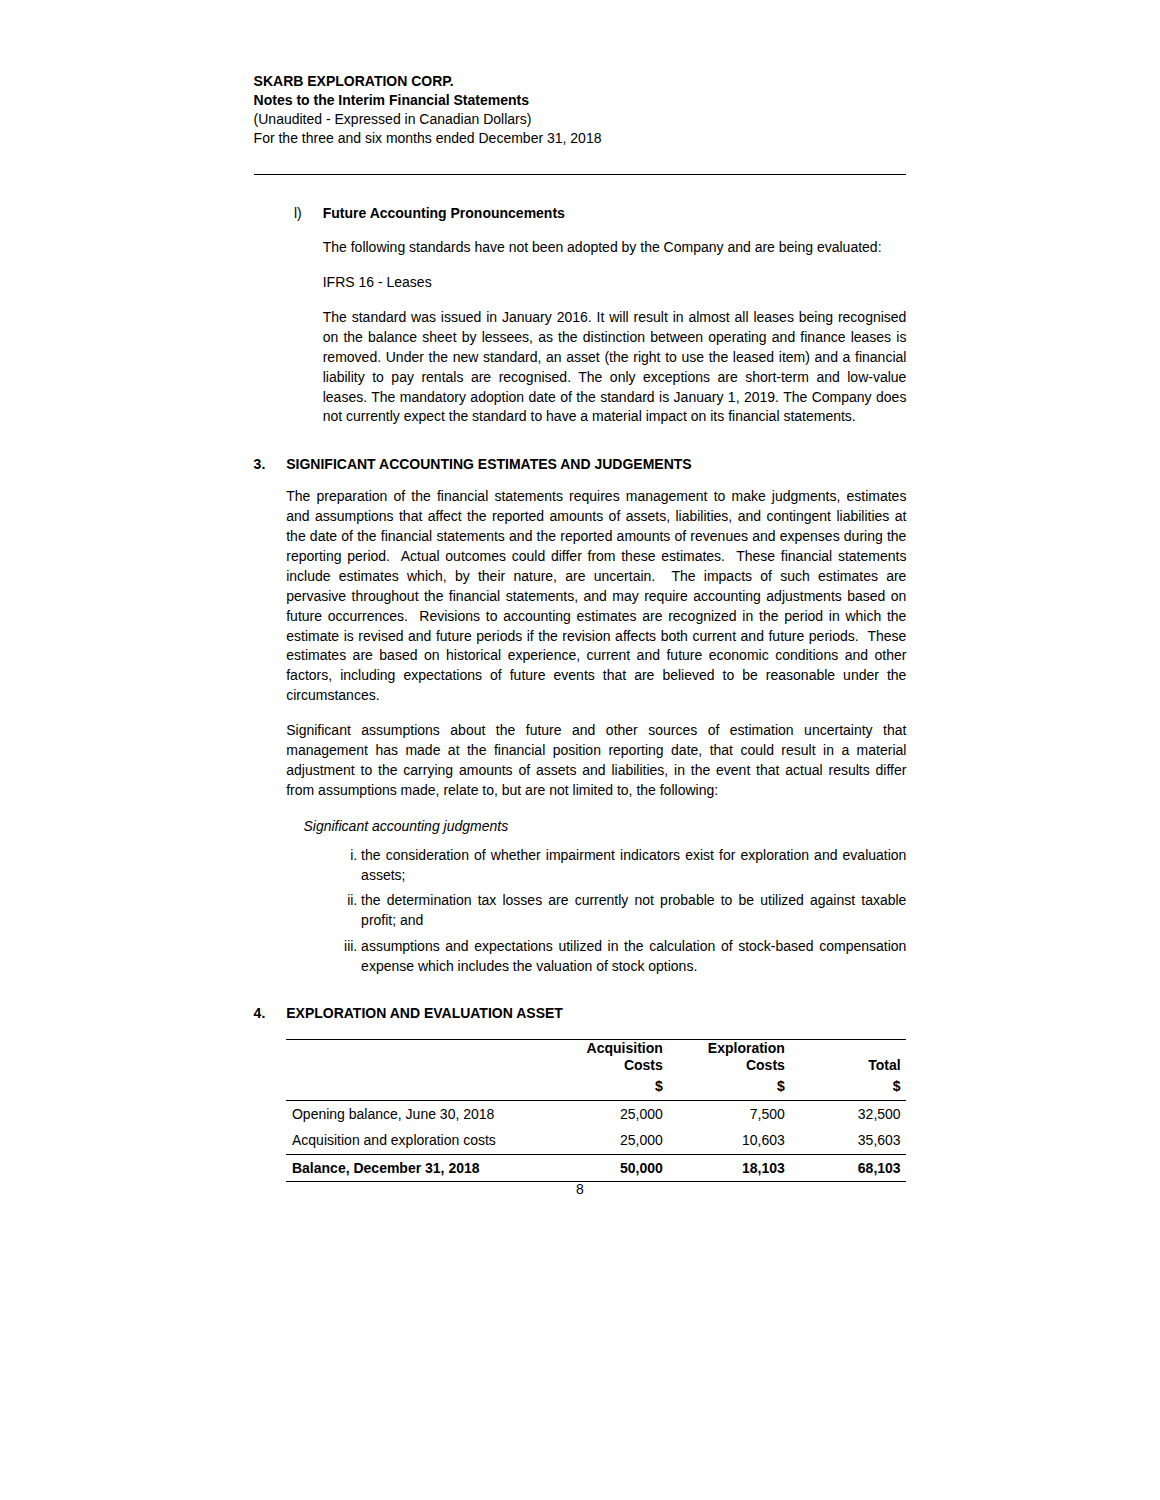SKARB EXPLORATION CORP.
Notes to the Interim Financial Statements
(Unaudited - Expressed in Canadian Dollars)
For the three and six months ended December 31, 2018
l) Future Accounting Pronouncements
The following standards have not been adopted by the Company and are being evaluated:
IFRS 16 - Leases
The standard was issued in January 2016. It will result in almost all leases being recognised on the balance sheet by lessees, as the distinction between operating and finance leases is removed. Under the new standard, an asset (the right to use the leased item) and a financial liability to pay rentals are recognised. The only exceptions are short-term and low-value leases. The mandatory adoption date of the standard is January 1, 2019. The Company does not currently expect the standard to have a material impact on its financial statements.
3. Significant Accounting Estimates and Judgements
The preparation of the financial statements requires management to make judgments, estimates and assumptions that affect the reported amounts of assets, liabilities, and contingent liabilities at the date of the financial statements and the reported amounts of revenues and expenses during the reporting period. Actual outcomes could differ from these estimates. These financial statements include estimates which, by their nature, are uncertain. The impacts of such estimates are pervasive throughout the financial statements, and may require accounting adjustments based on future occurrences. Revisions to accounting estimates are recognized in the period in which the estimate is revised and future periods if the revision affects both current and future periods. These estimates are based on historical experience, current and future economic conditions and other factors, including expectations of future events that are believed to be reasonable under the circumstances.
Significant assumptions about the future and other sources of estimation uncertainty that management has made at the financial position reporting date, that could result in a material adjustment to the carrying amounts of assets and liabilities, in the event that actual results differ from assumptions made, relate to, but are not limited to, the following:
Significant accounting judgments
the consideration of whether impairment indicators exist for exploration and evaluation assets;
the determination tax losses are currently not probable to be utilized against taxable profit; and
assumptions and expectations utilized in the calculation of stock-based compensation expense which includes the valuation of stock options.
4. Exploration and Evaluation Asset
| | Acquisition Costs | Exploration Costs | Total |
| --- | --- | --- | --- |
| | $ | $ | $ |
| Opening balance, June 30, 2018 | 25,000 | 7,500 | 32,500 |
| Acquisition and exploration costs | 25,000 | 10,603 | 35,603 |
| Balance, December 31, 2018 | 50,000 | 18,103 | 68,103 |
8